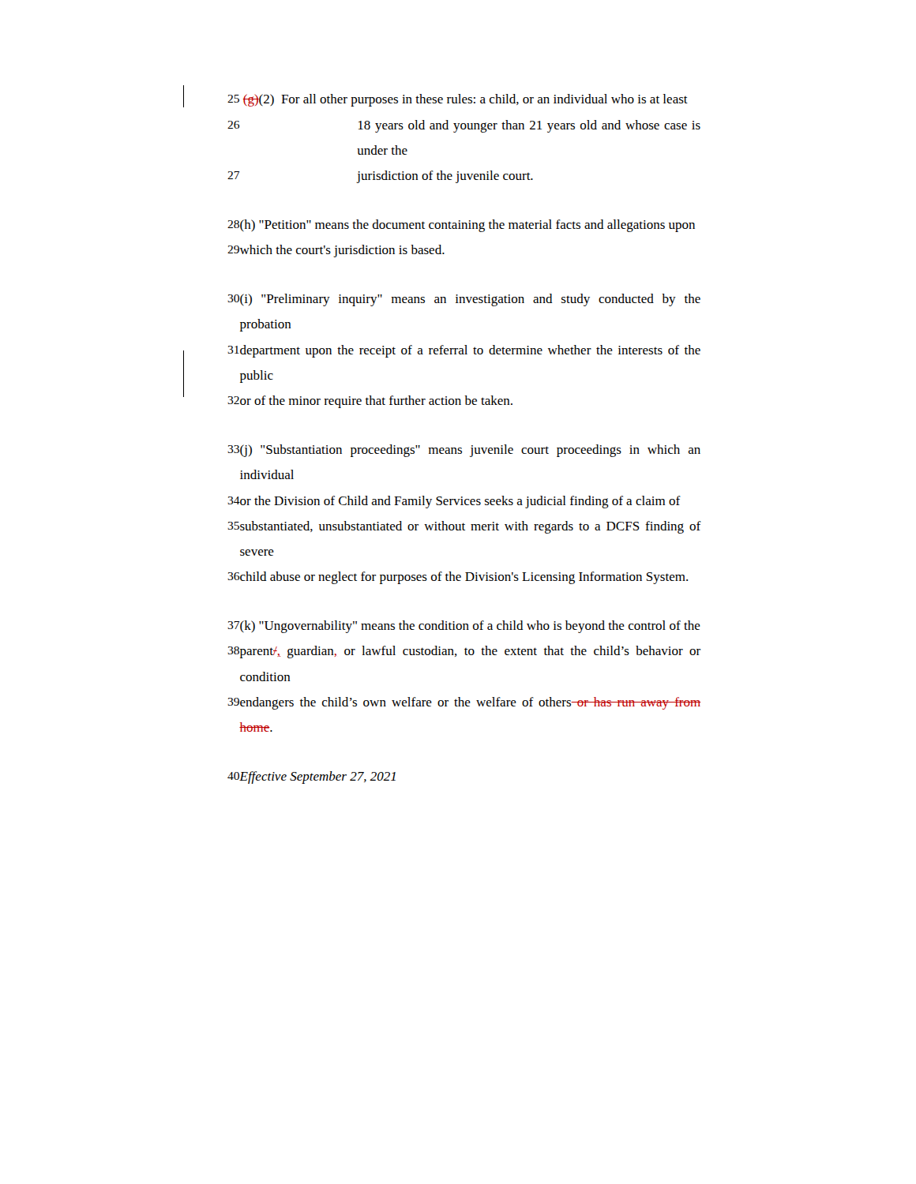| 25 | (g) (2) For all other purposes in these rules: a child, or an individual who is at least |
| 26 | 18 years old and younger than 21 years old and whose case is under the |
| 27 | jurisdiction of the juvenile court. |
| 28 | (h) "Petition" means the document containing the material facts and allegations upon |
| 29 | which the court's jurisdiction is based. |
| 30 | (i) "Preliminary inquiry" means an investigation and study conducted by the probation |
| 31 | department upon the receipt of a referral to determine whether the interests of the public |
| 32 | or of the minor require that further action be taken. |
| 33 | (j) "Substantiation proceedings" means juvenile court proceedings in which an individual |
| 34 | or the Division of Child and Family Services seeks a judicial finding of a claim of |
| 35 | substantiated, unsubstantiated or without merit with regards to a DCFS finding of severe |
| 36 | child abuse or neglect for purposes of the Division's Licensing Information System. |
| 37 | (k) "Ungovernability" means the condition of a child who is beyond the control of the |
| 38 | parent / , guardian , or lawful custodian, to the extent that the child’s behavior or condition |
| 39 | endangers the child’s own welfare or the welfare of others or has run away from home . |
| 40 | Effective September 27, 2021 |